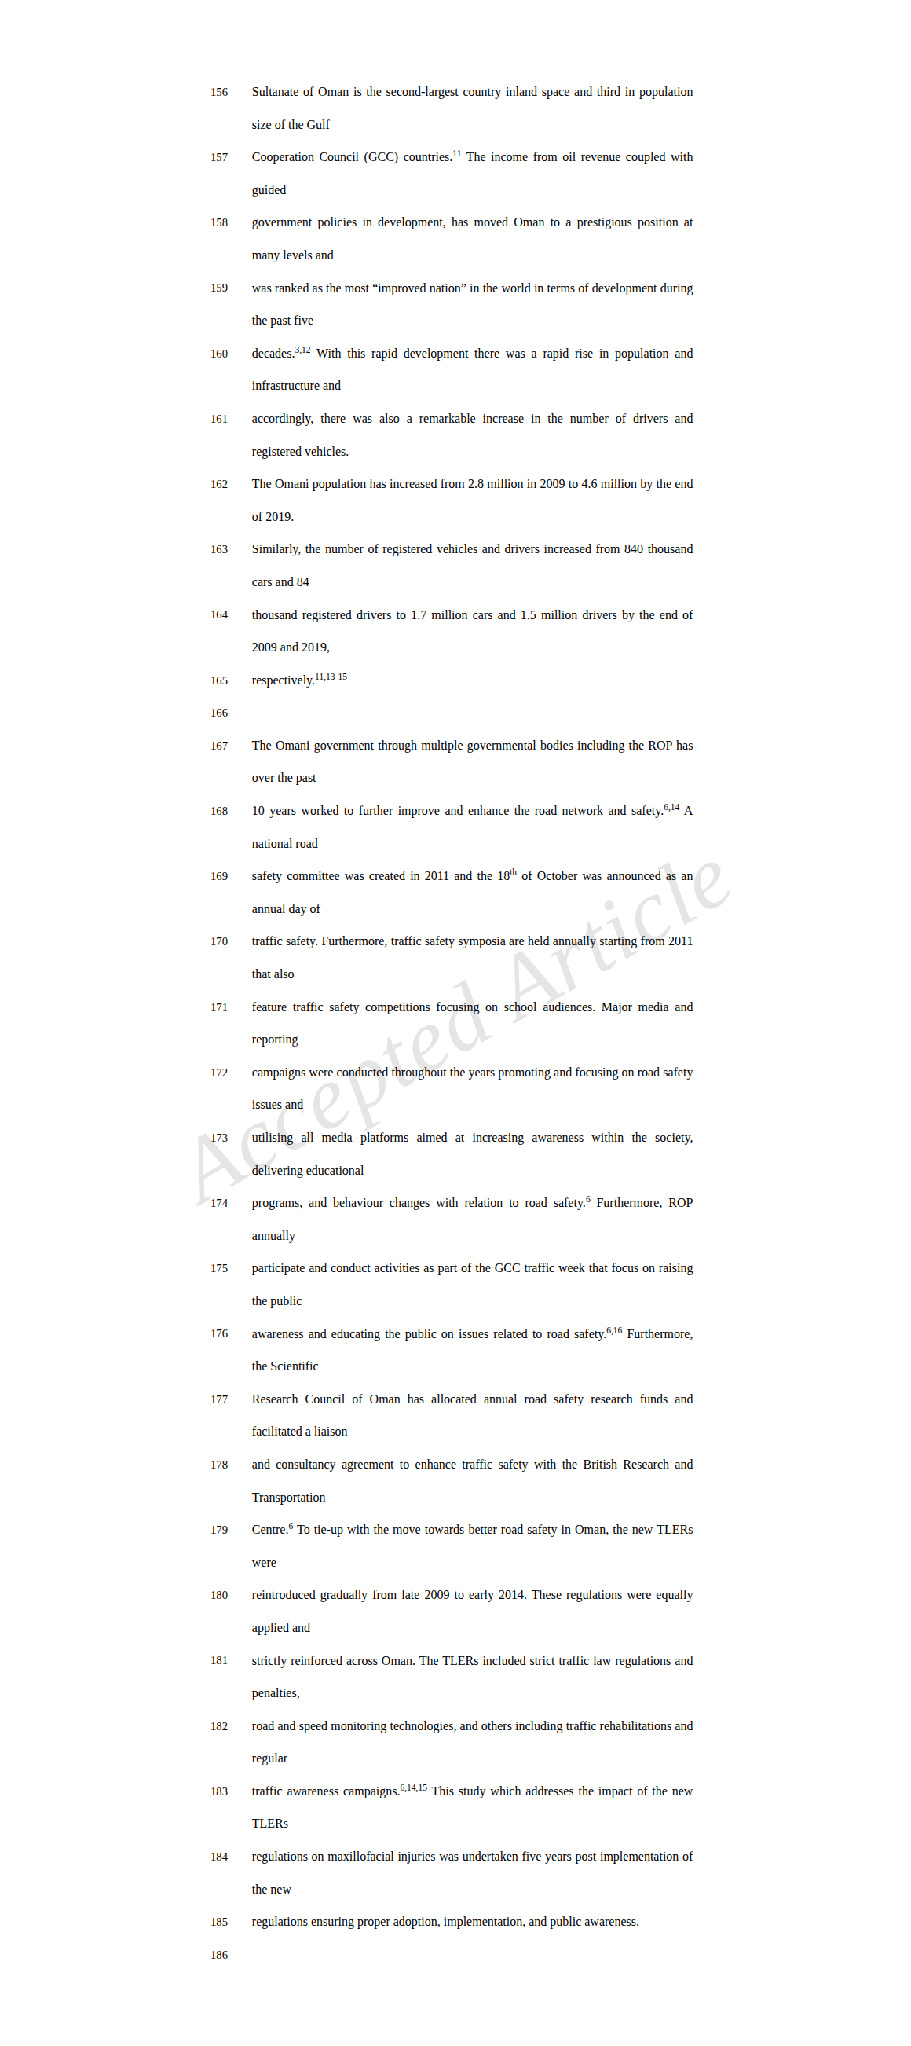Accepted Article
156 Sultanate of Oman is the second-largest country inland space and third in population size of the Gulf
157 Cooperation Council (GCC) countries.11 The income from oil revenue coupled with guided
158 government policies in development, has moved Oman to a prestigious position at many levels and
159 was ranked as the most “improved nation” in the world in terms of development during the past five
160 decades.3,12 With this rapid development there was a rapid rise in population and infrastructure and
161 accordingly, there was also a remarkable increase in the number of drivers and registered vehicles.
162 The Omani population has increased from 2.8 million in 2009 to 4.6 million by the end of 2019.
163 Similarly, the number of registered vehicles and drivers increased from 840 thousand cars and 84
164 thousand registered drivers to 1.7 million cars and 1.5 million drivers by the end of 2009 and 2019,
165 respectively.11,13-15
166
167 The Omani government through multiple governmental bodies including the ROP has over the past
16810 years worked to further improve and enhance the road network and safety.6,14 A national road
169 safety committee was created in 2011 and the 18th of October was announced as an annual day of
170 traffic safety. Furthermore, traffic safety symposia are held annually starting from 2011 that also
171 feature traffic safety competitions focusing on school audiences. Major media and reporting
172 campaigns were conducted throughout the years promoting and focusing on road safety issues and
173 utilising all media platforms aimed at increasing awareness within the society, delivering educational
174 programs, and behaviour changes with relation to road safety.6 Furthermore, ROP annually
175 participate and conduct activities as part of the GCC traffic week that focus on raising the public
176 awareness and educating the public on issues related to road safety.6,16 Furthermore, the Scientific
177 Research Council of Oman has allocated annual road safety research funds and facilitated a liaison
178 and consultancy agreement to enhance traffic safety with the British Research and Transportation
179 Centre.6 To tie-up with the move towards better road safety in Oman, the new TLERs were
180 reintroduced gradually from late 2009 to early 2014. These regulations were equally applied and
181 strictly reinforced across Oman. The TLERs included strict traffic law regulations and penalties,
182 road and speed monitoring technologies, and others including traffic rehabilitations and regular
183 traffic awareness campaigns.6,14,15 This study which addresses the impact of the new TLERs
184 regulations on maxillofacial injuries was undertaken five years post implementation of the new
185 regulations ensuring proper adoption, implementation, and public awareness.
186